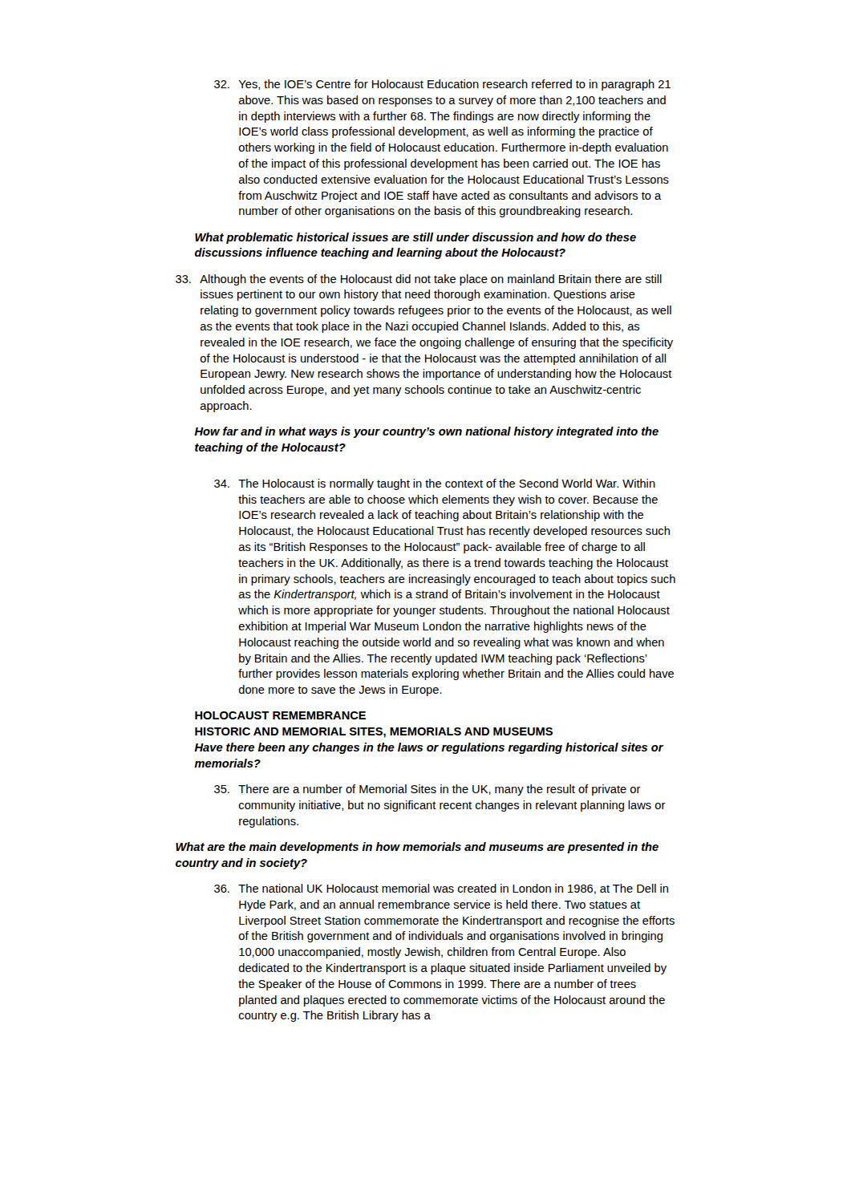32. Yes, the IOE’s Centre for Holocaust Education research referred to in paragraph 21 above. This was based on responses to a survey of more than 2,100 teachers and in depth interviews with a further 68. The findings are now directly informing the IOE’s world class professional development, as well as informing the practice of others working in the field of Holocaust education. Furthermore in-depth evaluation of the impact of this professional development has been carried out. The IOE has also conducted extensive evaluation for the Holocaust Educational Trust’s Lessons from Auschwitz Project and IOE staff have acted as consultants and advisors to a number of other organisations on the basis of this groundbreaking research.
What problematic historical issues are still under discussion and how do these discussions influence teaching and learning about the Holocaust?
33. Although the events of the Holocaust did not take place on mainland Britain there are still issues pertinent to our own history that need thorough examination. Questions arise relating to government policy towards refugees prior to the events of the Holocaust, as well as the events that took place in the Nazi occupied Channel Islands. Added to this, as revealed in the IOE research, we face the ongoing challenge of ensuring that the specificity of the Holocaust is understood - ie that the Holocaust was the attempted annihilation of all European Jewry. New research shows the importance of understanding how the Holocaust unfolded across Europe, and yet many schools continue to take an Auschwitz-centric approach.
How far and in what ways is your country’s own national history integrated into the teaching of the Holocaust?
34. The Holocaust is normally taught in the context of the Second World War. Within this teachers are able to choose which elements they wish to cover. Because the IOE’s research revealed a lack of teaching about Britain’s relationship with the Holocaust, the Holocaust Educational Trust has recently developed resources such as its “British Responses to the Holocaust” pack- available free of charge to all teachers in the UK. Additionally, as there is a trend towards teaching the Holocaust in primary schools, teachers are increasingly encouraged to teach about topics such as the Kindertransport, which is a strand of Britain’s involvement in the Holocaust which is more appropriate for younger students. Throughout the national Holocaust exhibition at Imperial War Museum London the narrative highlights news of the Holocaust reaching the outside world and so revealing what was known and when by Britain and the Allies. The recently updated IWM teaching pack ‘Reflections’ further provides lesson materials exploring whether Britain and the Allies could have done more to save the Jews in Europe.
HOLOCAUST REMEMBRANCE
HISTORIC AND MEMORIAL SITES, MEMORIALS AND MUSEUMS
Have there been any changes in the laws or regulations regarding historical sites or memorials?
35. There are a number of Memorial Sites in the UK, many the result of private or community initiative, but no significant recent changes in relevant planning laws or regulations.
What are the main developments in how memorials and museums are presented in the country and in society?
36. The national UK Holocaust memorial was created in London in 1986, at The Dell in Hyde Park, and an annual remembrance service is held there. Two statues at Liverpool Street Station commemorate the Kindertransport and recognise the efforts of the British government and of individuals and organisations involved in bringing 10,000 unaccompanied, mostly Jewish, children from Central Europe. Also dedicated to the Kindertransport is a plaque situated inside Parliament unveiled by the Speaker of the House of Commons in 1999. There are a number of trees planted and plaques erected to commemorate victims of the Holocaust around the country e.g. The British Library has a